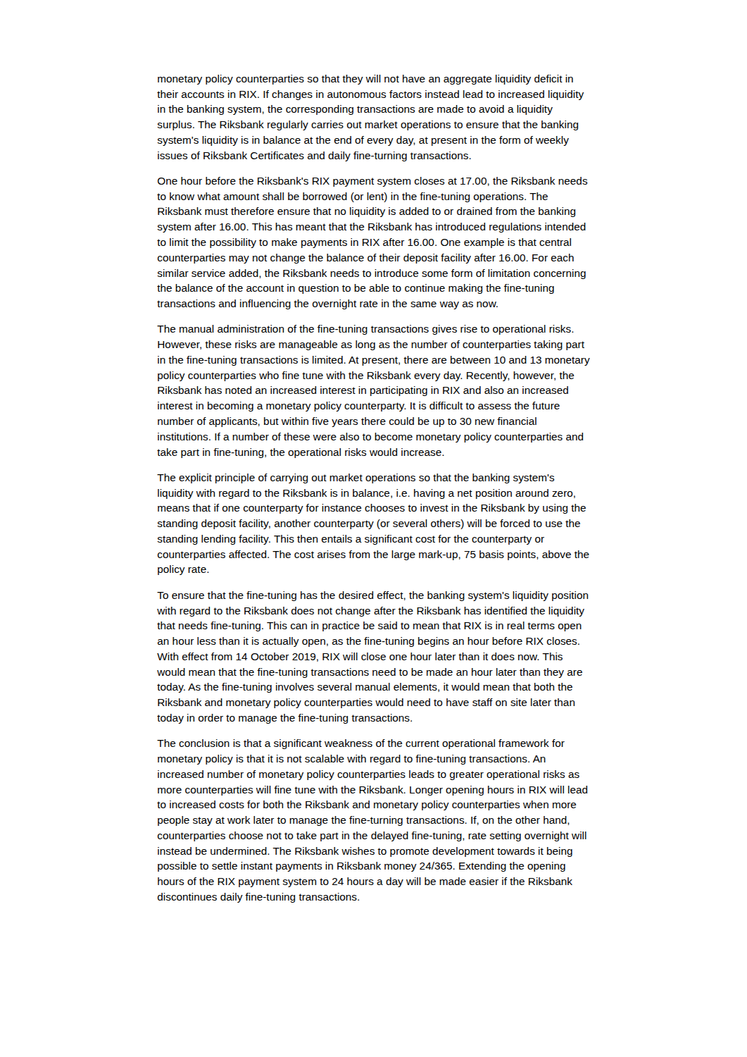monetary policy counterparties so that they will not have an aggregate liquidity deficit in their accounts in RIX. If changes in autonomous factors instead lead to increased liquidity in the banking system, the corresponding transactions are made to avoid a liquidity surplus. The Riksbank regularly carries out market operations to ensure that the banking system's liquidity is in balance at the end of every day, at present in the form of weekly issues of Riksbank Certificates and daily fine-turning transactions.
One hour before the Riksbank's RIX payment system closes at 17.00, the Riksbank needs to know what amount shall be borrowed (or lent) in the fine-tuning operations. The Riksbank must therefore ensure that no liquidity is added to or drained from the banking system after 16.00. This has meant that the Riksbank has introduced regulations intended to limit the possibility to make payments in RIX after 16.00. One example is that central counterparties may not change the balance of their deposit facility after 16.00. For each similar service added, the Riksbank needs to introduce some form of limitation concerning the balance of the account in question to be able to continue making the fine-tuning transactions and influencing the overnight rate in the same way as now.
The manual administration of the fine-tuning transactions gives rise to operational risks. However, these risks are manageable as long as the number of counterparties taking part in the fine-tuning transactions is limited. At present, there are between 10 and 13 monetary policy counterparties who fine tune with the Riksbank every day. Recently, however, the Riksbank has noted an increased interest in participating in RIX and also an increased interest in becoming a monetary policy counterparty. It is difficult to assess the future number of applicants, but within five years there could be up to 30 new financial institutions. If a number of these were also to become monetary policy counterparties and take part in fine-tuning, the operational risks would increase.
The explicit principle of carrying out market operations so that the banking system's liquidity with regard to the Riksbank is in balance, i.e. having a net position around zero, means that if one counterparty for instance chooses to invest in the Riksbank by using the standing deposit facility, another counterparty (or several others) will be forced to use the standing lending facility. This then entails a significant cost for the counterparty or counterparties affected. The cost arises from the large mark-up, 75 basis points, above the policy rate.
To ensure that the fine-tuning has the desired effect, the banking system's liquidity position with regard to the Riksbank does not change after the Riksbank has identified the liquidity that needs fine-tuning. This can in practice be said to mean that RIX is in real terms open an hour less than it is actually open, as the fine-tuning begins an hour before RIX closes. With effect from 14 October 2019, RIX will close one hour later than it does now. This would mean that the fine-tuning transactions need to be made an hour later than they are today. As the fine-tuning involves several manual elements, it would mean that both the Riksbank and monetary policy counterparties would need to have staff on site later than today in order to manage the fine-tuning transactions.
The conclusion is that a significant weakness of the current operational framework for monetary policy is that it is not scalable with regard to fine-tuning transactions. An increased number of monetary policy counterparties leads to greater operational risks as more counterparties will fine tune with the Riksbank. Longer opening hours in RIX will lead to increased costs for both the Riksbank and monetary policy counterparties when more people stay at work later to manage the fine-turning transactions. If, on the other hand, counterparties choose not to take part in the delayed fine-tuning, rate setting overnight will instead be undermined. The Riksbank wishes to promote development towards it being possible to settle instant payments in Riksbank money 24/365. Extending the opening hours of the RIX payment system to 24 hours a day will be made easier if the Riksbank discontinues daily fine-tuning transactions.